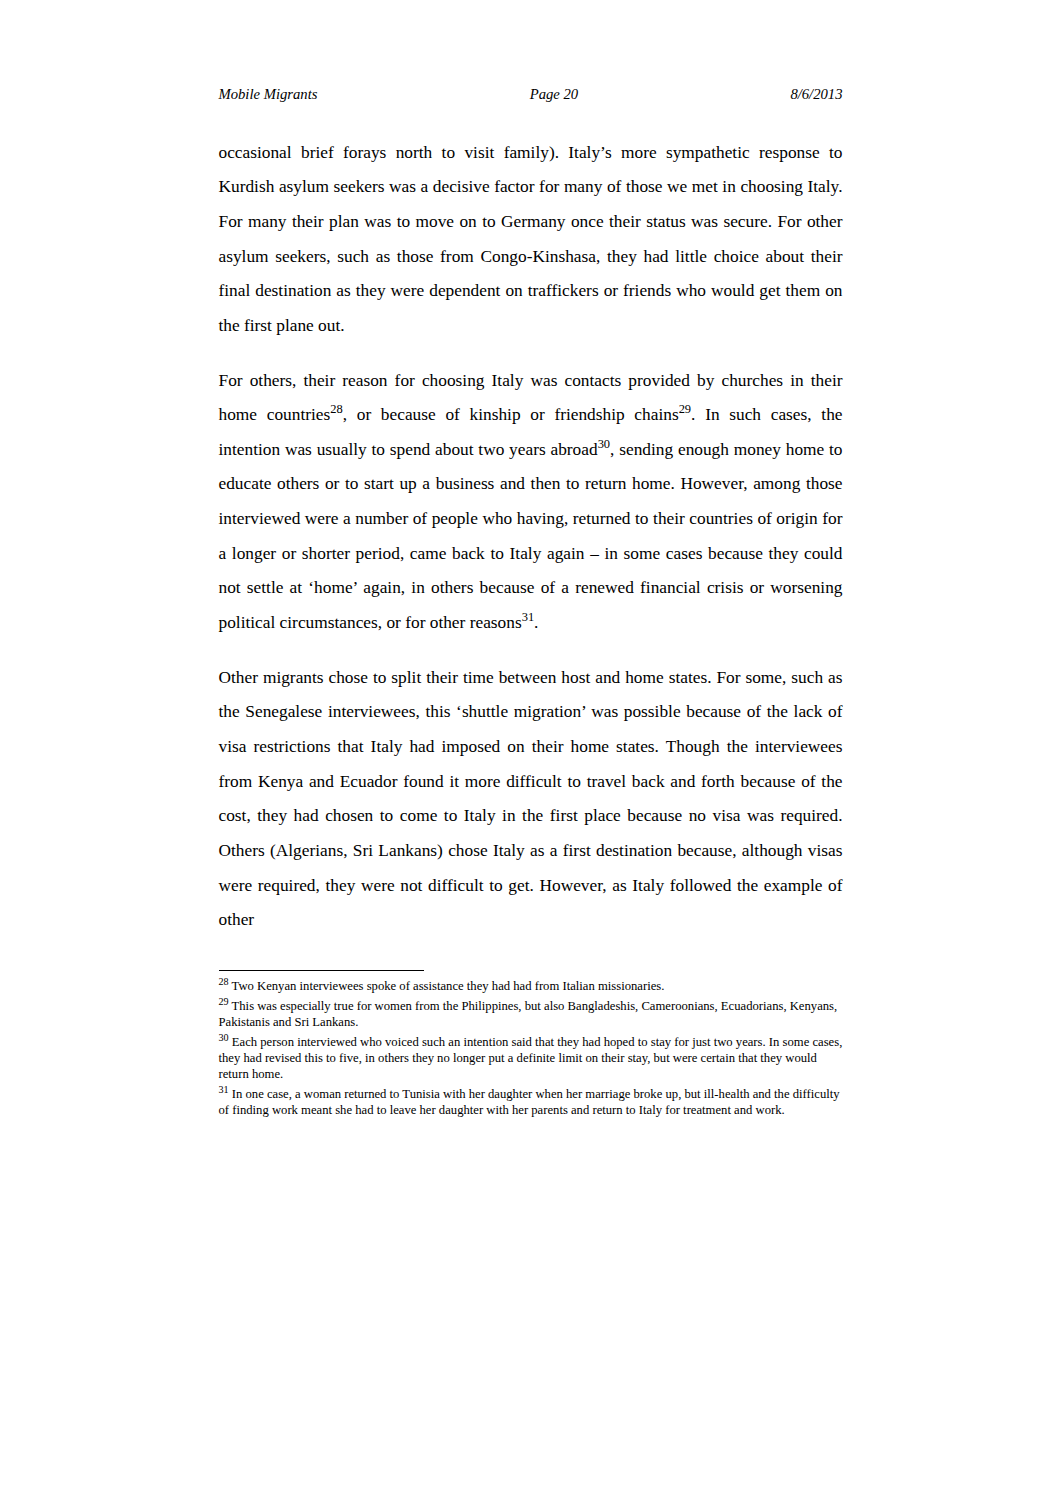Mobile Migrants Page 20 8/6/2013
occasional brief forays north to visit family). Italy’s more sympathetic response to Kurdish asylum seekers was a decisive factor for many of those we met in choosing Italy. For many their plan was to move on to Germany once their status was secure. For other asylum seekers, such as those from Congo-Kinshasa, they had little choice about their final destination as they were dependent on traffickers or friends who would get them on the first plane out.
For others, their reason for choosing Italy was contacts provided by churches in their home countries28, or because of kinship or friendship chains29. In such cases, the intention was usually to spend about two years abroad30, sending enough money home to educate others or to start up a business and then to return home. However, among those interviewed were a number of people who having, returned to their countries of origin for a longer or shorter period, came back to Italy again – in some cases because they could not settle at ‘home’ again, in others because of a renewed financial crisis or worsening political circumstances, or for other reasons31.
Other migrants chose to split their time between host and home states. For some, such as the Senegalese interviewees, this ‘shuttle migration’ was possible because of the lack of visa restrictions that Italy had imposed on their home states. Though the interviewees from Kenya and Ecuador found it more difficult to travel back and forth because of the cost, they had chosen to come to Italy in the first place because no visa was required. Others (Algerians, Sri Lankans) chose Italy as a first destination because, although visas were required, they were not difficult to get. However, as Italy followed the example of other
28 Two Kenyan interviewees spoke of assistance they had had from Italian missionaries.
29 This was especially true for women from the Philippines, but also Bangladeshis, Cameroonians, Ecuadorians, Kenyans, Pakistanis and Sri Lankans.
30 Each person interviewed who voiced such an intention said that they had hoped to stay for just two years. In some cases, they had revised this to five, in others they no longer put a definite limit on their stay, but were certain that they would return home.
31 In one case, a woman returned to Tunisia with her daughter when her marriage broke up, but ill-health and the difficulty of finding work meant she had to leave her daughter with her parents and return to Italy for treatment and work.